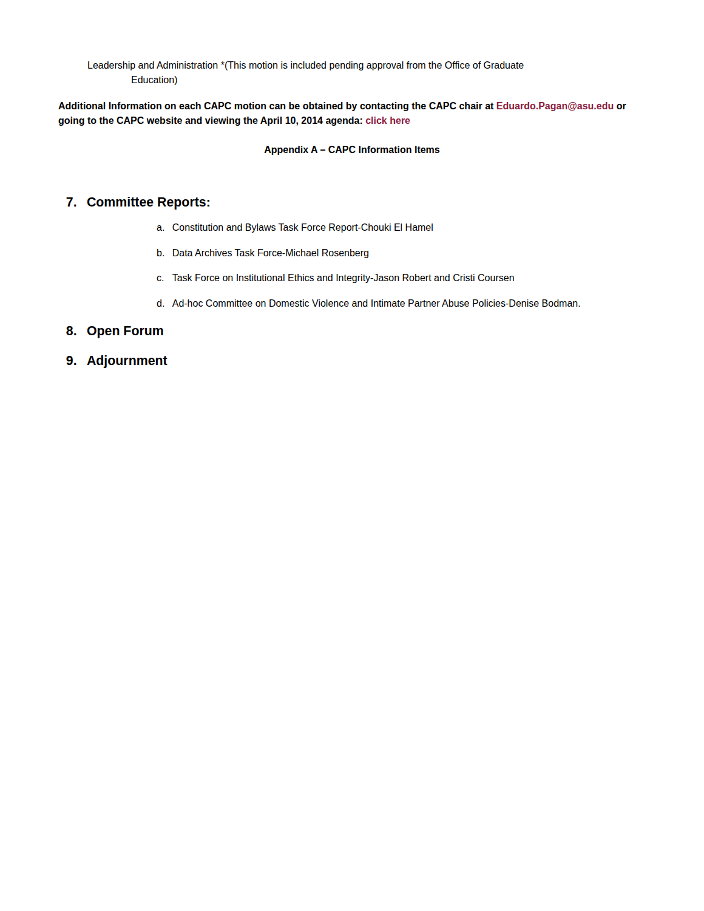Leadership and Administration *(This motion is included pending approval from the Office of Graduate Education)
Additional Information on each CAPC motion can be obtained by contacting the CAPC chair at Eduardo.Pagan@asu.edu or going to the CAPC website and viewing the April 10, 2014 agenda: click here
Appendix A – CAPC Information Items
7. Committee Reports:
a. Constitution and Bylaws Task Force Report-Chouki El Hamel
b. Data Archives Task Force-Michael Rosenberg
c. Task Force on Institutional Ethics and Integrity-Jason Robert and Cristi Coursen
d. Ad-hoc Committee on Domestic Violence and Intimate Partner Abuse Policies-Denise Bodman.
8. Open Forum
9. Adjournment